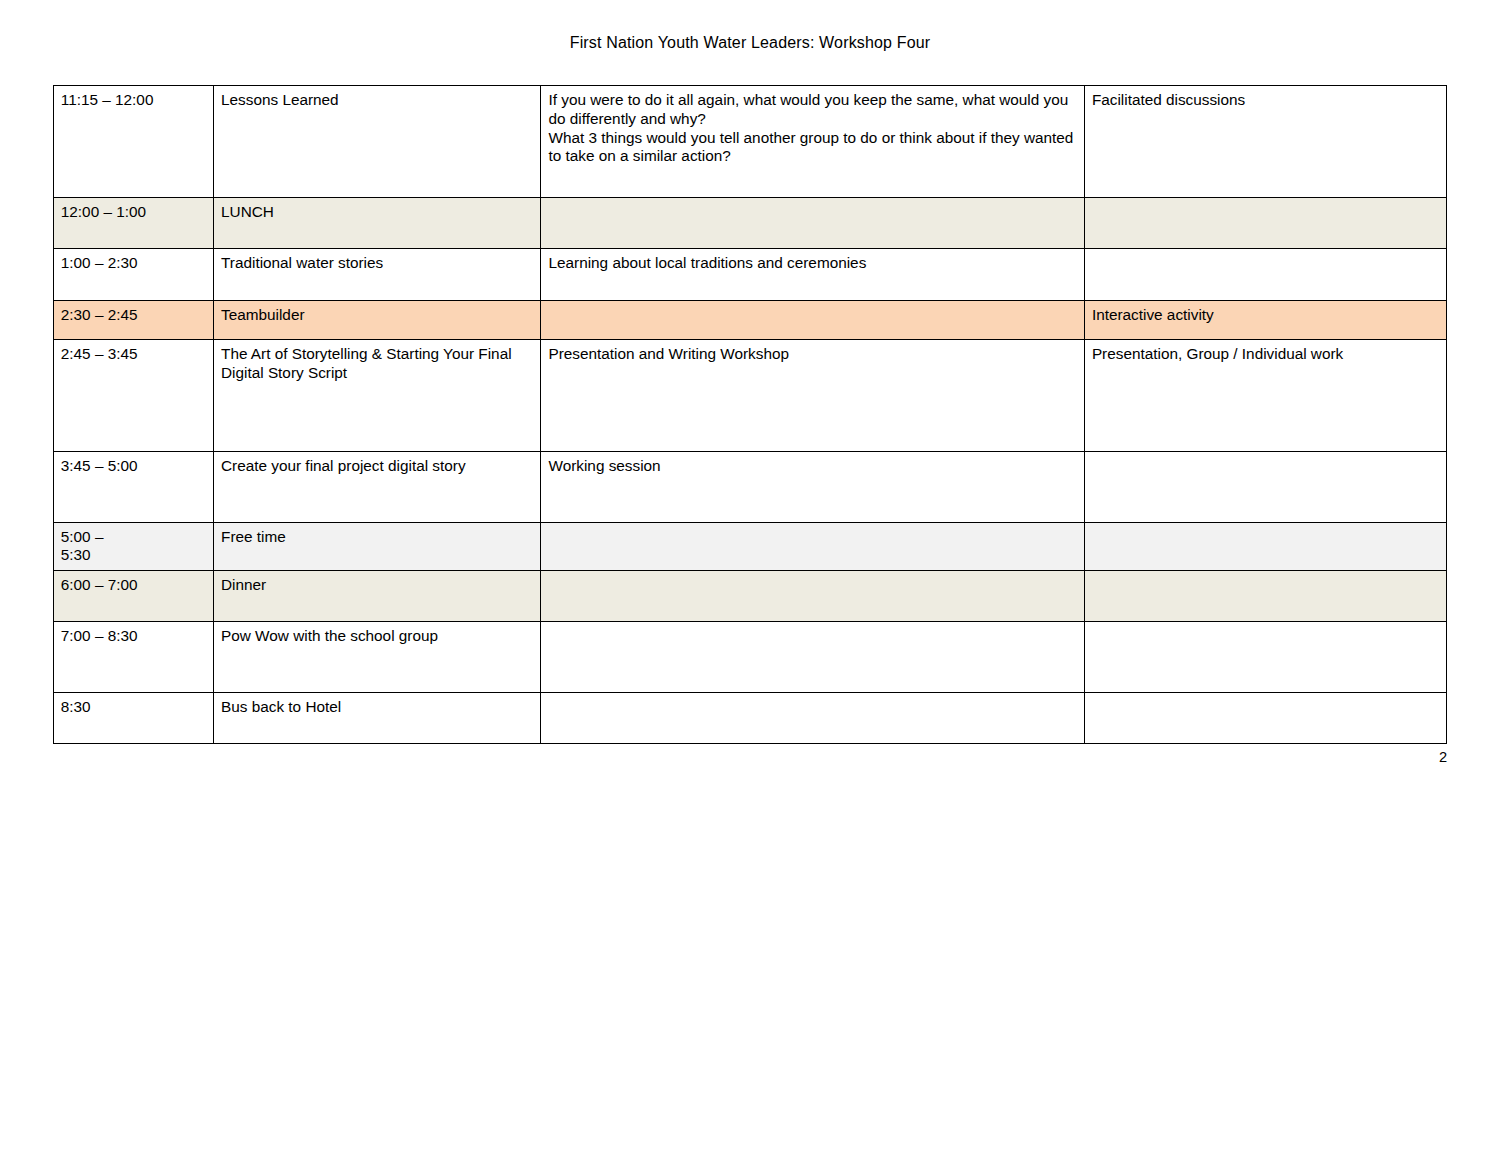First Nation Youth Water Leaders: Workshop Four
| 11:15 – 12:00 | Lessons Learned | If you were to do it all again, what would you keep the same, what would you do differently and why? What 3 things would you tell another group to do or think about if they wanted to take on a similar action? | Facilitated discussions |
| 12:00 – 1:00 | LUNCH | | |
| 1:00 – 2:30 | Traditional water stories | Learning about local traditions and ceremonies | |
| 2:30 – 2:45 | Teambuilder | | Interactive activity |
| 2:45 – 3:45 | The Art of Storytelling & Starting Your Final Digital Story Script | Presentation and Writing Workshop | Presentation, Group / Individual work |
| 3:45 – 5:00 | Create your final project digital story | Working session | |
| 5:00 – 5:30 | Free time | | |
| 6:00 – 7:00 | Dinner | | |
| 7:00 – 8:30 | Pow Wow with the school group | | |
| 8:30 | Bus back to Hotel | | |
2